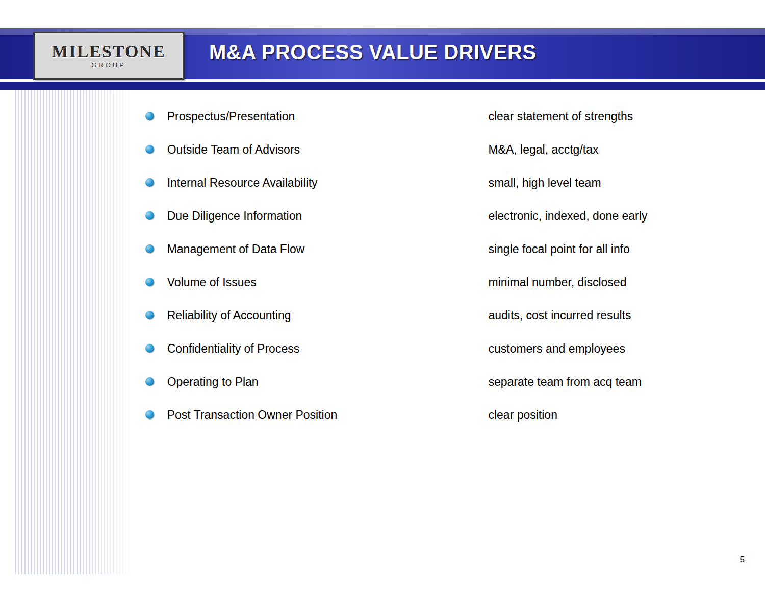M&A PROCESS VALUE DRIVERS
MILESTONE
GROUP
| | Prospectus/Presentation | clear statement of strengths |
| | Outside Team of Advisors | M&A, legal, acctg/tax |
| | Internal Resource Availability | small, high level team |
| | Due Diligence Information | electronic, indexed, done early |
| | Management of Data Flow | single focal point for all info |
| | Volume of Issues | minimal number, disclosed |
| | Reliability of Accounting | audits, cost incurred results |
| | Confidentiality of Process | customers and employees |
| | Operating to Plan | separate team from acq team |
| | Post Transaction Owner Position | clear position |
5